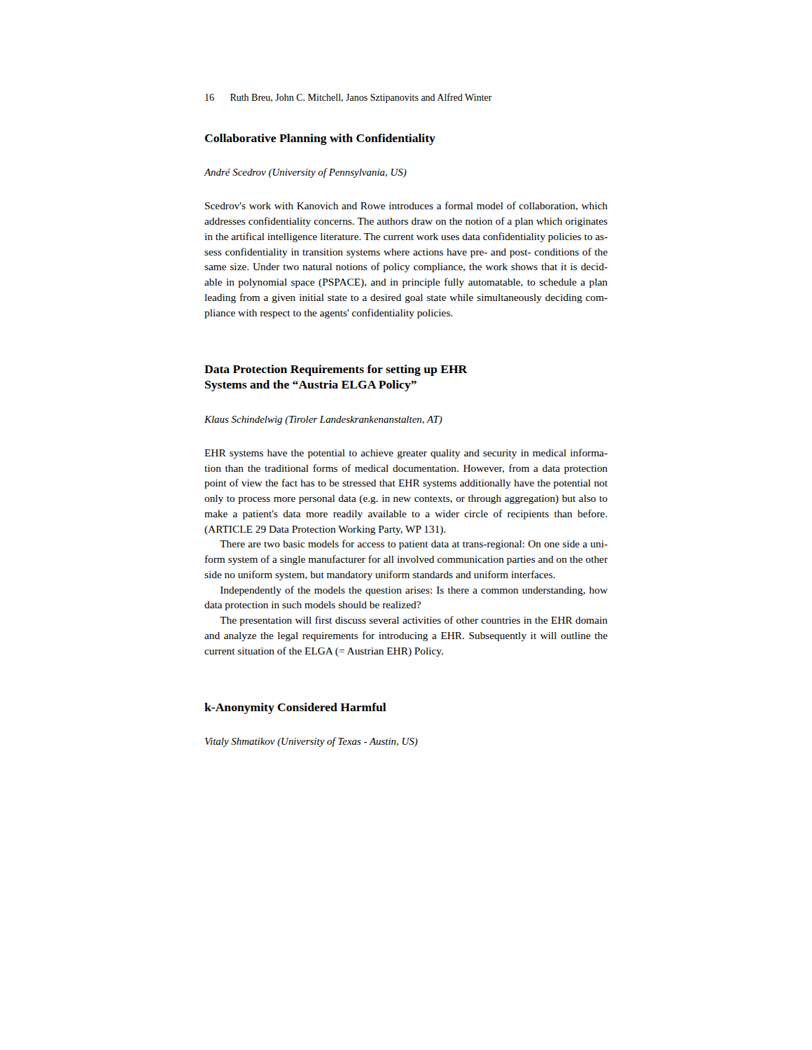16 Ruth Breu, John C. Mitchell, Janos Sztipanovits and Alfred Winter
Collaborative Planning with Confidentiality
André Scedrov (University of Pennsylvania, US)
Scedrov's work with Kanovich and Rowe introduces a formal model of collaboration, which addresses confidentiality concerns. The authors draw on the notion of a plan which originates in the artifical intelligence literature. The current work uses data confidentiality policies to assess confidentiality in transition systems where actions have pre- and post- conditions of the same size. Under two natural notions of policy compliance, the work shows that it is decidable in polynomial space (PSPACE), and in principle fully automatable, to schedule a plan leading from a given initial state to a desired goal state while simultaneously deciding compliance with respect to the agents' confidentiality policies.
Data Protection Requirements for setting up EHR
Systems and the “Austria ELGA Policy”
Klaus Schindelwig (Tiroler Landeskrankenanstalten, AT)
EHR systems have the potential to achieve greater quality and security in medical information than the traditional forms of medical documentation. However, from a data protection point of view the fact has to be stressed that EHR systems additionally have the potential not only to process more personal data (e.g. in new contexts, or through aggregation) but also to make a patient's data more readily available to a wider circle of recipients than before. (ARTICLE 29 Data Protection Working Party, WP 131).
There are two basic models for access to patient data at trans-regional: On one side a uniform system of a single manufacturer for all involved communication parties and on the other side no uniform system, but mandatory uniform standards and uniform interfaces.
Independently of the models the question arises: Is there a common understanding, how data protection in such models should be realized?
The presentation will first discuss several activities of other countries in the EHR domain and analyze the legal requirements for introducing a EHR. Subsequently it will outline the current situation of the ELGA (= Austrian EHR) Policy.
k-Anonymity Considered Harmful
Vitaly Shmatikov (University of Texas - Austin, US)